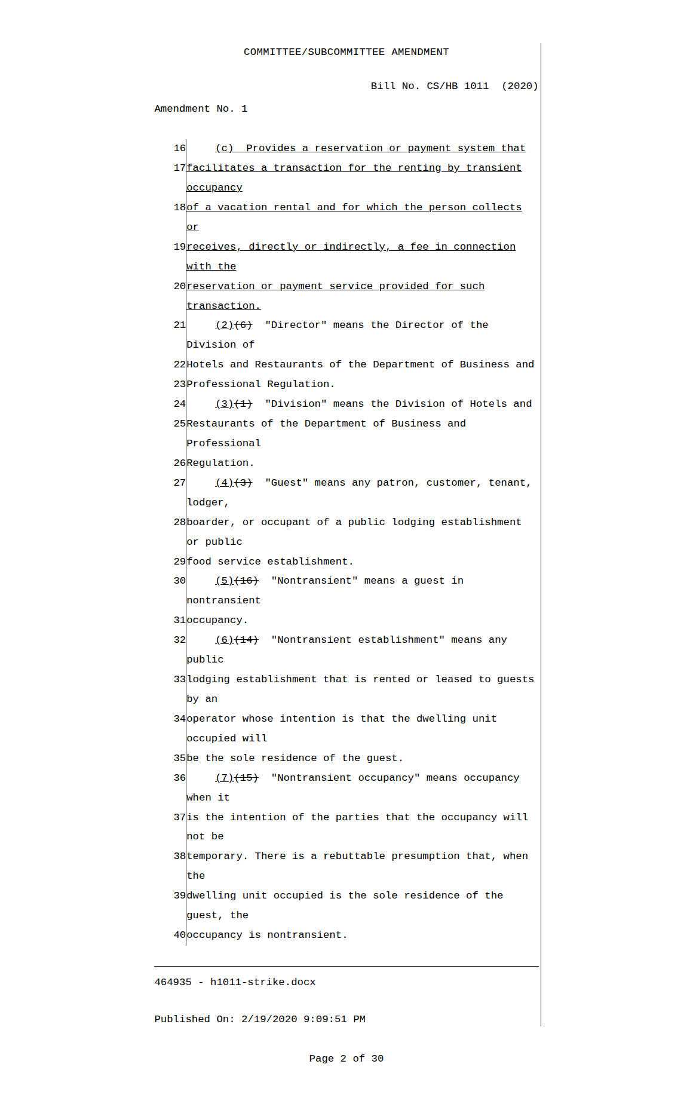COMMITTEE/SUBCOMMITTEE AMENDMENT
Bill No. CS/HB 1011 (2020)
Amendment No. 1
| 16 | (c) Provides a reservation or payment system that |
| 17 | facilitates a transaction for the renting by transient occupancy |
| 18 | of a vacation rental and for which the person collects or |
| 19 | receives, directly or indirectly, a fee in connection with the |
| 20 | reservation or payment service provided for such transaction. |
| 21 | (2) (6) "Director" means the Director of the Division of |
| 22 | Hotels and Restaurants of the Department of Business and |
| 23 | Professional Regulation. |
| 24 | (3) (1) "Division" means the Division of Hotels and |
| 25 | Restaurants of the Department of Business and Professional |
| 26 | Regulation. |
| 27 | (4) (3) "Guest" means any patron, customer, tenant, lodger, |
| 28 | boarder, or occupant of a public lodging establishment or public |
| 29 | food service establishment. |
| 30 | (5) (16) "Nontransient" means a guest in nontransient |
| 31 | occupancy. |
| 32 | (6) (14) "Nontransient establishment" means any public |
| 33 | lodging establishment that is rented or leased to guests by an |
| 34 | operator whose intention is that the dwelling unit occupied will |
| 35 | be the sole residence of the guest. |
| 36 | (7) (15) "Nontransient occupancy" means occupancy when it |
| 37 | is the intention of the parties that the occupancy will not be |
| 38 | temporary. There is a rebuttable presumption that, when the |
| 39 | dwelling unit occupied is the sole residence of the guest, the |
| 40 | occupancy is nontransient. |
464935 - h1011-strike.docx
Published On: 2/19/2020 9:09:51 PM
Page 2 of 30